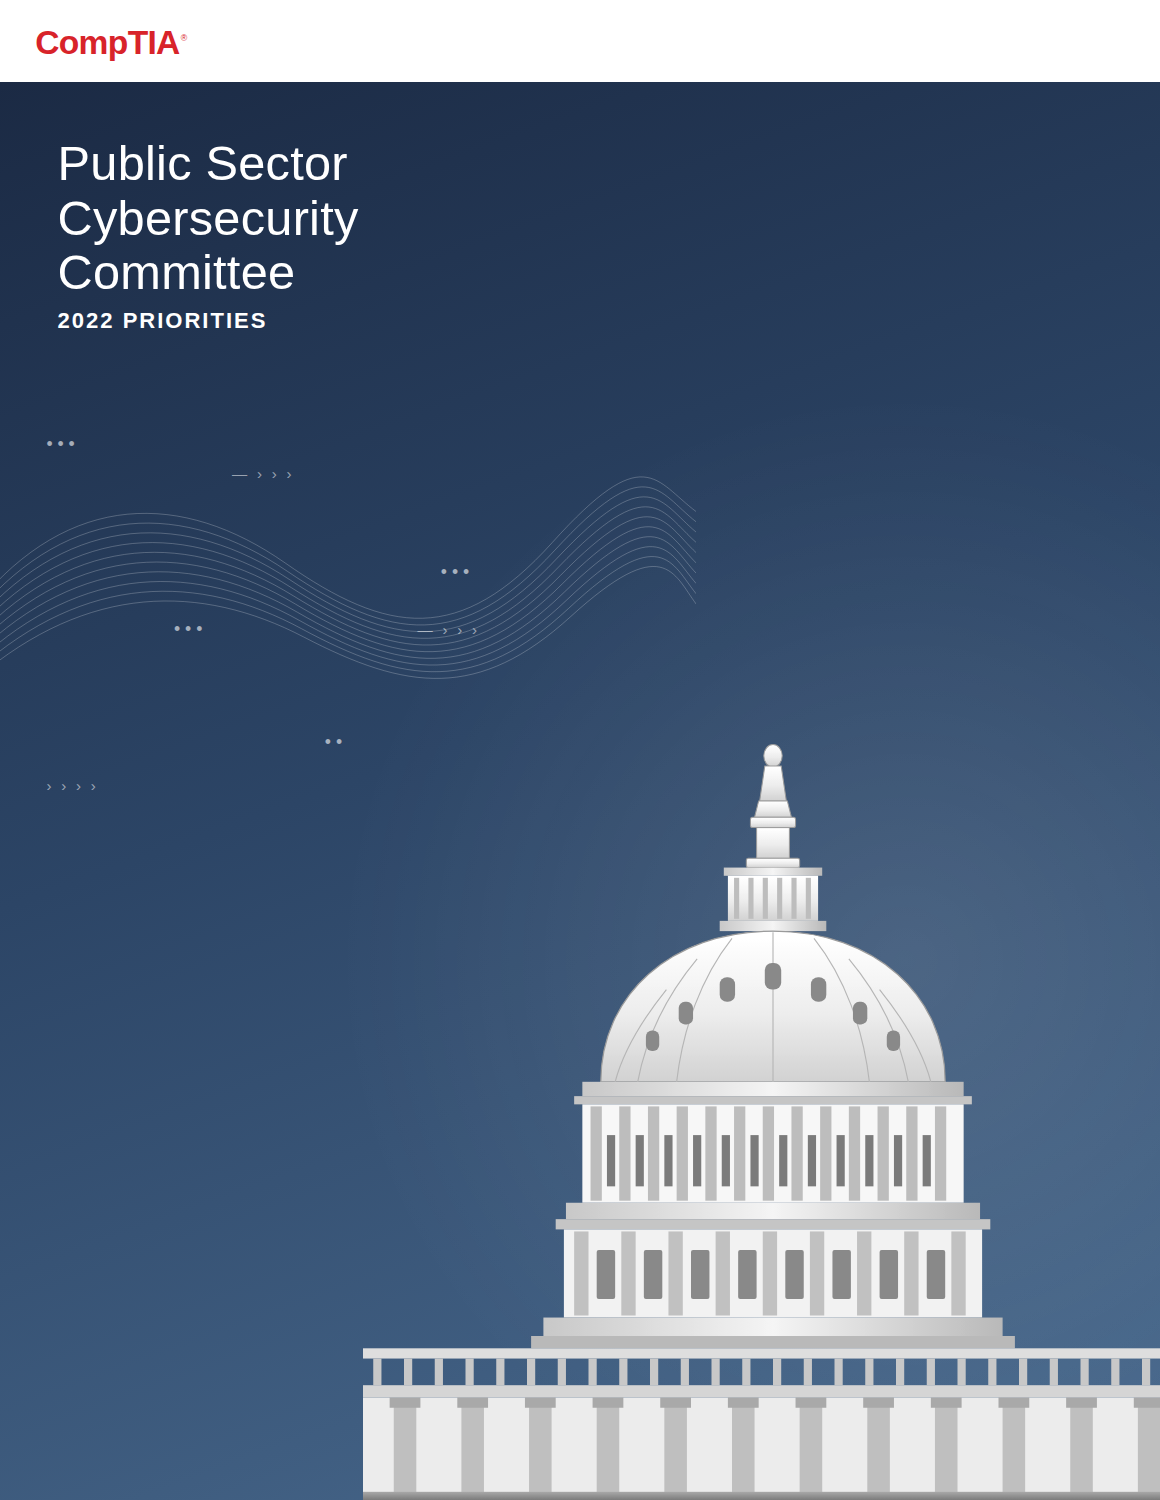CompTIA®
Public Sector Cybersecurity Committee
2022 Priorities
••• ••• ••• •• — › › › — › › › › › › ›